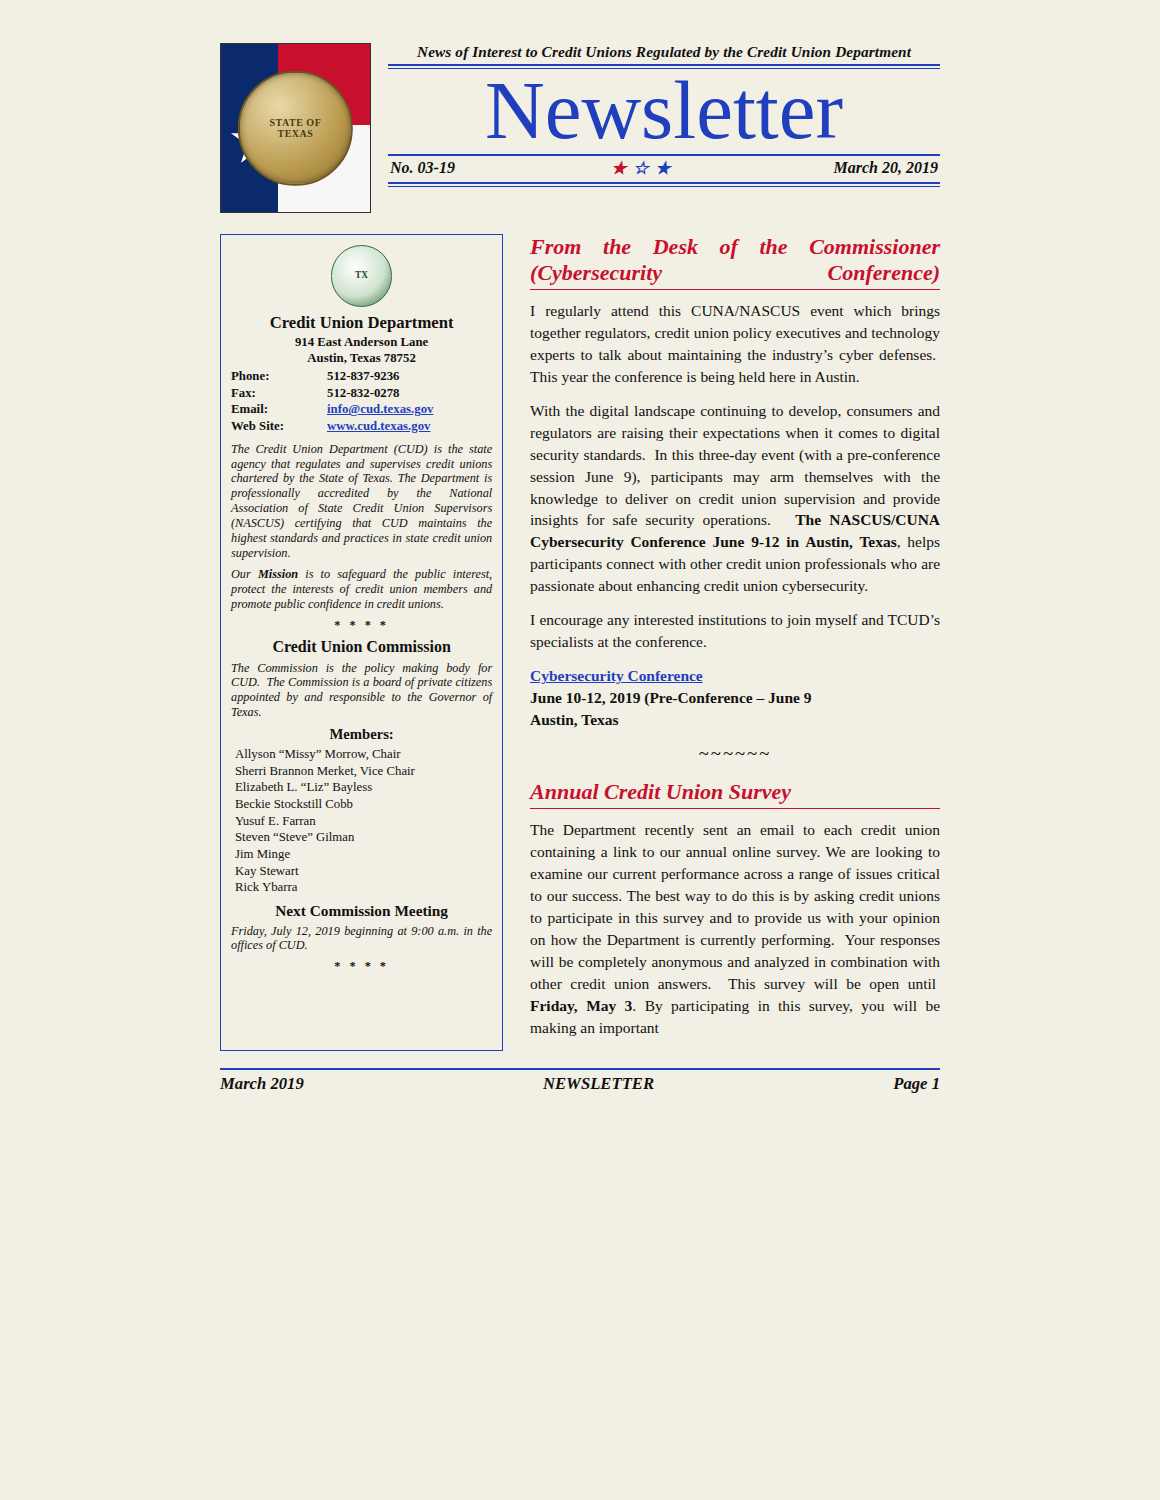STATE OF
TEXAS
News of Interest to Credit Unions Regulated by the Credit Union Department
Newsletter
No. 03-19 ★☆★ March 20, 2019
Credit Union Department
914 East Anderson Lane
Austin, Texas 78752
| Phone: | 512-837-9236 |
| Fax: | 512-832-0278 |
| Email: | info@cud.texas.gov |
| Web Site: | www.cud.texas.gov |
The Credit Union Department (CUD) is the state agency that regulates and supervises credit unions chartered by the State of Texas. The Department is professionally accredited by the National Association of State Credit Union Supervisors (NASCUS) certifying that CUD maintains the highest standards and practices in state credit union supervision.
Our Mission is to safeguard the public interest, protect the interests of credit union members and promote public confidence in credit unions.
* * * *
Credit Union Commission
The Commission is the policy making body for CUD. The Commission is a board of private citizens appointed by and responsible to the Governor of Texas.
Members:
Allyson “Missy” Morrow, Chair
Sherri Brannon Merket, Vice Chair
Elizabeth L. “Liz” Bayless
Beckie Stockstill Cobb
Yusuf E. Farran
Steven “Steve” Gilman
Jim Minge
Kay Stewart
Rick Ybarra
Next Commission Meeting
Friday, July 12, 2019 beginning at 9:00 a.m. in the offices of CUD.
* * * *
From the Desk of the Commissioner (Cybersecurity Conference)
I regularly attend this CUNA/NASCUS event which brings together regulators, credit union policy executives and technology experts to talk about maintaining the industry’s cyber defenses. This year the conference is being held here in Austin.
With the digital landscape continuing to develop, consumers and regulators are raising their expectations when it comes to digital security standards. In this three-day event (with a pre-conference session June 9), participants may arm themselves with the knowledge to deliver on credit union supervision and provide insights for safe security operations. The NASCUS/CUNA Cybersecurity Conference June 9-12 in Austin, Texas, helps participants connect with other credit union professionals who are passionate about enhancing credit union cybersecurity.
I encourage any interested institutions to join myself and TCUD’s specialists at the conference.
Cybersecurity Conference
June 10-12, 2019 (Pre-Conference – June 9
Austin, Texas
~~~~~~
Annual Credit Union Survey
The Department recently sent an email to each credit union containing a link to our annual online survey. We are looking to examine our current performance across a range of issues critical to our success. The best way to do this is by asking credit unions to participate in this survey and to provide us with your opinion on how the Department is currently performing. Your responses will be completely anonymous and analyzed in combination with other credit union answers. This survey will be open until Friday, May 3. By participating in this survey, you will be making an important
March 2019 NEWSLETTER Page 1